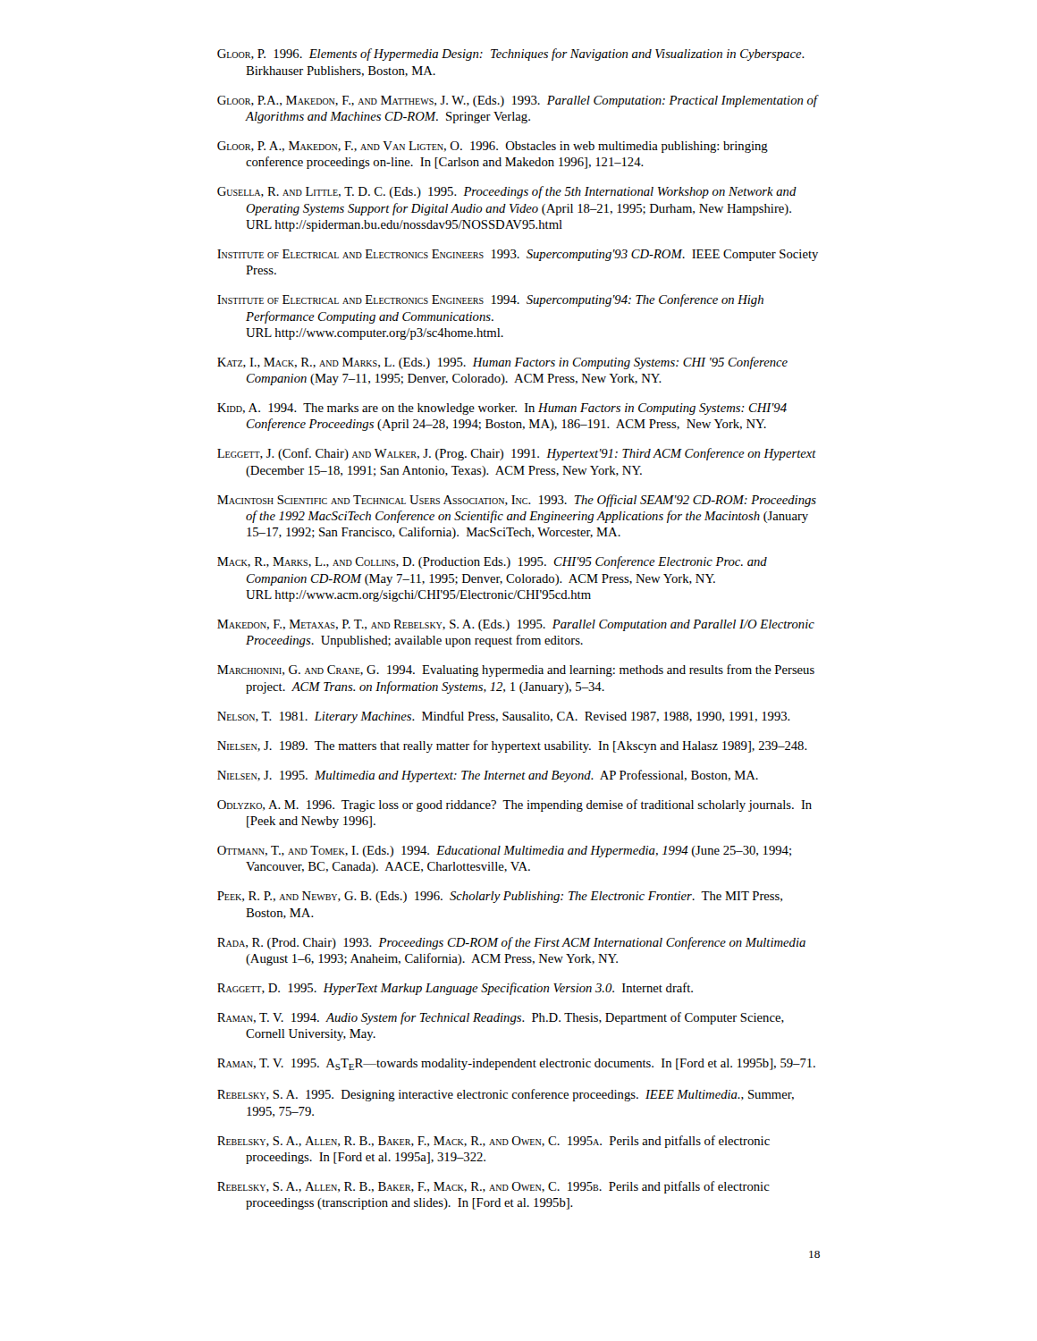Gloor, P. 1996. Elements of Hypermedia Design: Techniques for Navigation and Visualization in Cyberspace. Birkhauser Publishers, Boston, MA.
Gloor, P.A., Makedon, F., and Matthews, J. W., (Eds.) 1993. Parallel Computation: Practical Implementation of Algorithms and Machines CD-ROM. Springer Verlag.
Gloor, P. A., Makedon, F., and Van Ligten, O. 1996. Obstacles in web multimedia publishing: bringing conference proceedings on-line. In [Carlson and Makedon 1996], 121–124.
Gusella, R. and Little, T. D. C. (Eds.) 1995. Proceedings of the 5th International Workshop on Network and Operating Systems Support for Digital Audio and Video (April 18–21, 1995; Durham, New Hampshire).
URL http://spiderman.bu.edu/nossdav95/NOSSDAV95.html
Institute of Electrical and Electronics Engineers 1993. Supercomputing'93 CD-ROM. IEEE Computer Society Press.
Institute of Electrical and Electronics Engineers 1994. Supercomputing'94: The Conference on High Performance Computing and Communications.
URL http://www.computer.org/p3/sc4home.html.
Katz, I., Mack, R., and Marks, L. (Eds.) 1995. Human Factors in Computing Systems: CHI '95 Conference Companion (May 7–11, 1995; Denver, Colorado). ACM Press, New York, NY.
Kidd, A. 1994. The marks are on the knowledge worker. In Human Factors in Computing Systems: CHI'94 Conference Proceedings (April 24–28, 1994; Boston, MA), 186–191. ACM Press, New York, NY.
Leggett, J. (Conf. Chair) and Walker, J. (Prog. Chair) 1991. Hypertext'91: Third ACM Conference on Hypertext (December 15–18, 1991; San Antonio, Texas). ACM Press, New York, NY.
Macintosh Scientific and Technical Users Association, Inc. 1993. The Official SEAM'92 CD-ROM: Proceedings of the 1992 MacSciTech Conference on Scientific and Engineering Applications for the Macintosh (January 15–17, 1992; San Francisco, California). MacSciTech, Worcester, MA.
Mack, R., Marks, L., and Collins, D. (Production Eds.) 1995. CHI'95 Conference Electronic Proc. and Companion CD-ROM (May 7–11, 1995; Denver, Colorado). ACM Press, New York, NY.
URL http://www.acm.org/sigchi/CHI'95/Electronic/CHI'95cd.htm
Makedon, F., Metaxas, P. T., and Rebelsky, S. A. (Eds.) 1995. Parallel Computation and Parallel I/O Electronic Proceedings. Unpublished; available upon request from editors.
Marchionini, G. and Crane, G. 1994. Evaluating hypermedia and learning: methods and results from the Perseus project. ACM Trans. on Information Systems, 12, 1 (January), 5–34.
Nelson, T. 1981. Literary Machines. Mindful Press, Sausalito, CA. Revised 1987, 1988, 1990, 1991, 1993.
Nielsen, J. 1989. The matters that really matter for hypertext usability. In [Akscyn and Halasz 1989], 239–248.
Nielsen, J. 1995. Multimedia and Hypertext: The Internet and Beyond. AP Professional, Boston, MA.
Odlyzko, A. M. 1996. Tragic loss or good riddance? The impending demise of traditional scholarly journals. In [Peek and Newby 1996].
Ottmann, T., and Tomek, I. (Eds.) 1994. Educational Multimedia and Hypermedia, 1994 (June 25–30, 1994; Vancouver, BC, Canada). AACE, Charlottesville, VA.
Peek, R. P., and Newby, G. B. (Eds.) 1996. Scholarly Publishing: The Electronic Frontier. The MIT Press, Boston, MA.
Rada, R. (Prod. Chair) 1993. Proceedings CD-ROM of the First ACM International Conference on Multimedia (August 1–6, 1993; Anaheim, California). ACM Press, New York, NY.
Raggett, D. 1995. HyperText Markup Language Specification Version 3.0. Internet draft.
Raman, T. V. 1994. Audio System for Technical Readings. Ph.D. Thesis, Department of Computer Science, Cornell University, May.
Raman, T. V. 1995. ASTER—towards modality-independent electronic documents. In [Ford et al. 1995b], 59–71.
Rebelsky, S. A. 1995. Designing interactive electronic conference proceedings. IEEE Multimedia., Summer, 1995, 75–79.
Rebelsky, S. A., Allen, R. B., Baker, F., Mack, R., and Owen, C. 1995a. Perils and pitfalls of electronic proceedings. In [Ford et al. 1995a], 319–322.
Rebelsky, S. A., Allen, R. B., Baker, F., Mack, R., and Owen, C. 1995b. Perils and pitfalls of electronic proceedingss (transcription and slides). In [Ford et al. 1995b].
18